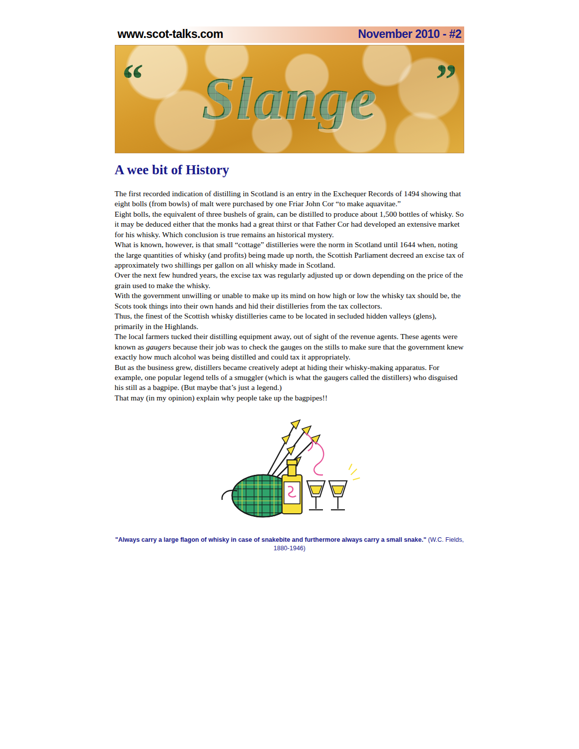www.scot-talks.com
November 2010 - #2
“ Slange ”
A wee bit of History
The first recorded indication of distilling in Scotland is an entry in the Exchequer Records of 1494 showing that eight bolls (from bowls) of malt were purchased by one Friar John Cor “to make aquavitae.”
Eight bolls, the equivalent of three bushels of grain, can be distilled to produce about 1,500 bottles of whisky. So it may be deduced either that the monks had a great thirst or that Father Cor had developed an extensive market for his whisky. Which conclusion is true remains an historical mystery.
What is known, however, is that small “cottage” distilleries were the norm in Scotland until 1644 when, noting the large quantities of whisky (and profits) being made up north, the Scottish Parliament decreed an excise tax of approximately two shillings per gallon on all whisky made in Scotland.
Over the next few hundred years, the excise tax was regularly adjusted up or down depending on the price of the grain used to make the whisky.
With the government unwilling or unable to make up its mind on how high or low the whisky tax should be, the Scots took things into their own hands and hid their distilleries from the tax collectors.
Thus, the finest of the Scottish whisky distilleries came to be located in secluded hidden valleys (glens), primarily in the Highlands.
The local farmers tucked their distilling equipment away, out of sight of the revenue agents. These agents were known as gaugers because their job was to check the gauges on the stills to make sure that the government knew exactly how much alcohol was being distilled and could tax it appropriately.
But as the business grew, distillers became creatively adept at hiding their whisky-making apparatus. For example, one popular legend tells of a smuggler (which is what the gaugers called the distillers) who disguised his still as a bagpipe. (But maybe that’s just a legend.)
That may (in my opinion) explain why people take up the bagpipes!!
"Always carry a large flagon of whisky in case of snakebite and furthermore always carry a small snake." (W.C. Fields, 1880-1946)